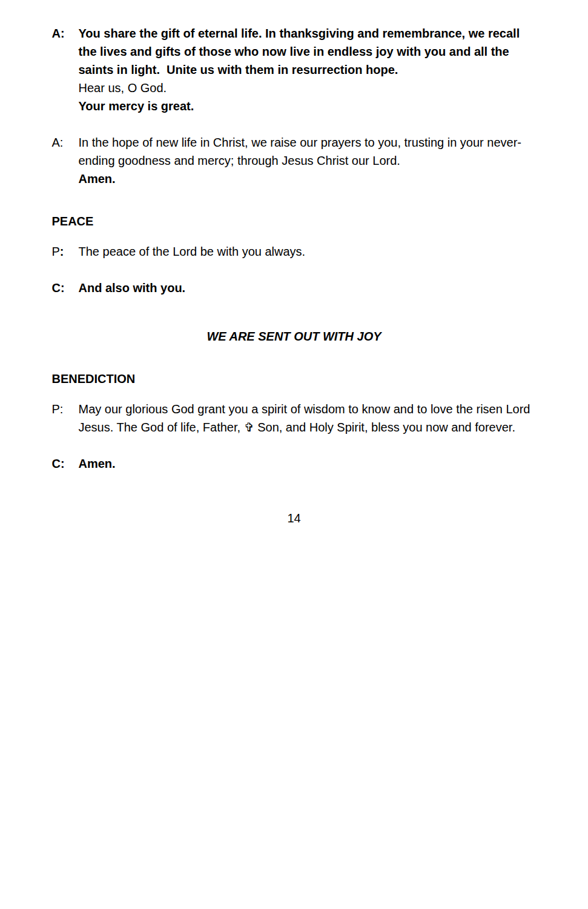A:
You share the gift of eternal life. In thanksgiving and remembrance, we recall the lives and gifts of those who now live in endless joy with you and all the saints in light. Unite us with them in resurrection hope.
Hear us, O God.
Your mercy is great.
A:
In the hope of new life in Christ, we raise our prayers to you, trusting in your never-ending goodness and mercy; through Jesus Christ our Lord.
Amen.
PEACE
P:
The peace of the Lord be with you always.
C:
And also with you.
WE ARE SENT OUT WITH JOY
BENEDICTION
P:
May our glorious God grant you a spirit of wisdom to know and to love the risen Lord Jesus. The God of life, Father, ✞ Son, and Holy Spirit, bless you now and forever.
C:
Amen.
14